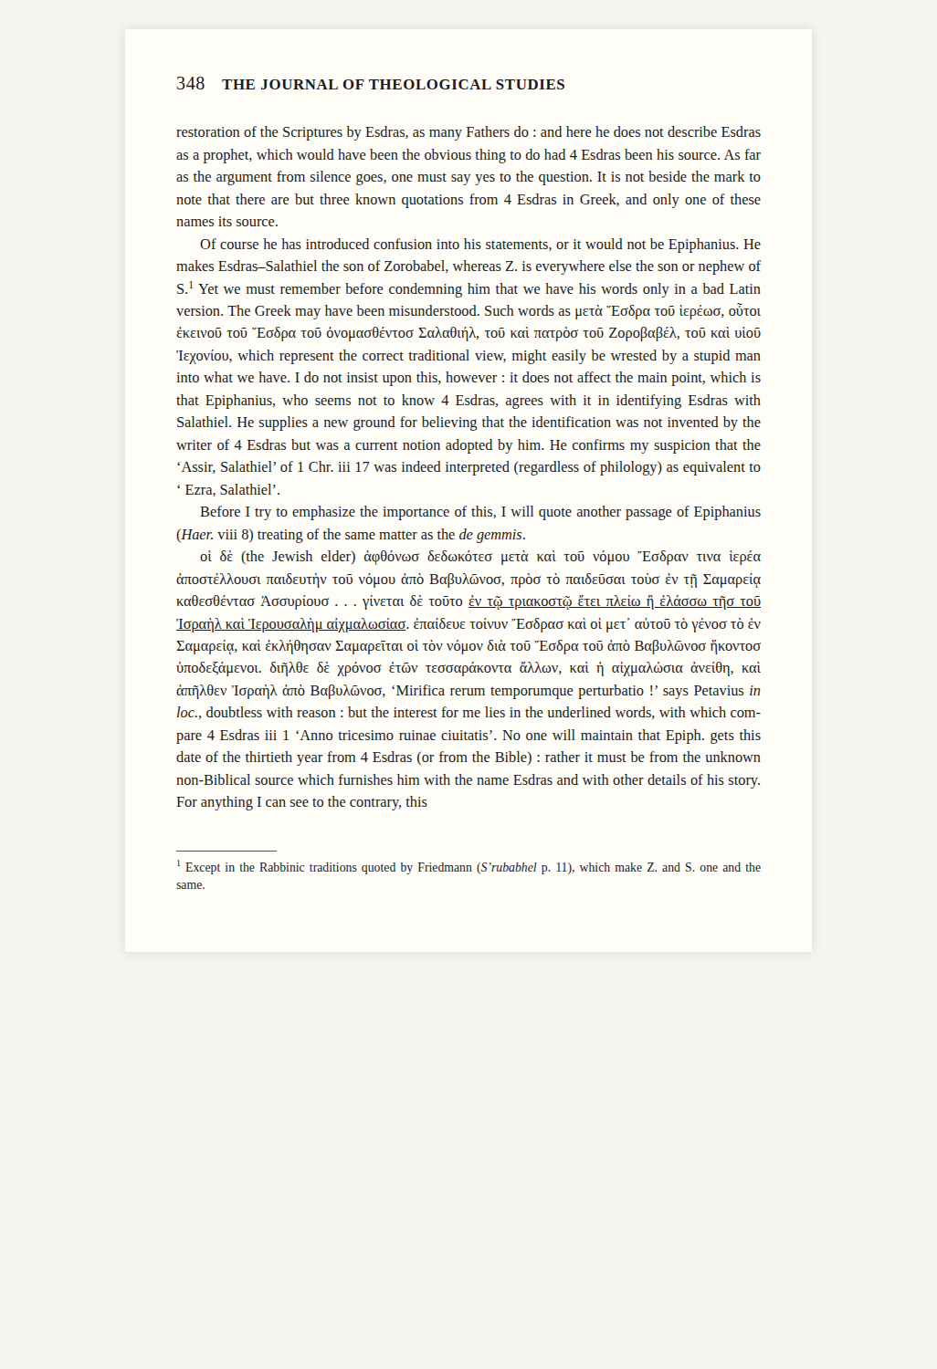348 THE JOURNAL OF THEOLOGICAL STUDIES
restoration of the Scriptures by Esdras, as many Fathers do : and here he does not describe Esdras as a prophet, which would have been the obvious thing to do had 4 Esdras been his source. As far as the argument from silence goes, one must say yes to the question. It is not beside the mark to note that there are but three known quotations from 4 Esdras in Greek, and only one of these names its source.
Of course he has introduced confusion into his statements, or it would not be Epiphanius. He makes Esdras–Salathiel the son of Zorobabel, whereas Z. is everywhere else the son or nephew of S.1 Yet we must remember before condemning him that we have his words only in a bad Latin version. The Greek may have been misunderstood. Such words as μετὰ Ἔσδρα τοῦ ἱερέωσ, οὗτοι ἐκεινοῦ τοῦ Ἔσδρα τοῦ ὀνομασθέντοσ Σαλαθιήλ, τοῦ καὶ πατρὸσ τοῦ Ζοροβαβέλ, τοῦ καὶ υἱοῦ Ἰεχονίου, which represent the correct traditional view, might easily be wrested by a stupid man into what we have. I do not insist upon this, however : it does not affect the main point, which is that Epiphanius, who seems not to know 4 Esdras, agrees with it in identifying Esdras with Salathiel. He supplies a new ground for believing that the identification was not invented by the writer of 4 Esdras but was a current notion adopted by him. He confirms my suspicion that the ‘Assir, Salathiel’ of 1 Chr. iii 17 was indeed interpreted (regardless of philology) as equivalent to ‘ Ezra, Salathiel’.
Before I try to emphasize the importance of this, I will quote another passage of Epiphanius (Haer. viii 8) treating of the same matter as the de gemmis.
οἱ δὲ (the Jewish elder) ἀφθόνωσ δεδωκότεσ μετὰ καὶ τοῦ νόμου Ἔσδραν τινα ἱερέα ἀποστέλλουσι παιδευτὴν τοῦ νόμου ἀπὸ Βαβυλῶνοσ, πρὸσ τὸ παιδεῦσαι τοὺσ ἐν τῇ Σαμαρείᾳ καθεσθέντασ Ἀσσυρίουσ . . . γίνεται δὲ τοῦτο ἐν τῷ τριακοστῷ ἔτει πλείω ἢ ἐλάσσω τῆσ τοῦ Ἰσραὴλ καὶ Ἱερουσαλὴμ αἰχμαλωσίασ. ἐπαίδευε τοίνυν Ἔσδρασ καὶ οἱ μετ᾽ αὐτοῦ τὸ γένοσ τὸ ἐν Σαμαρείᾳ, καὶ ἐκλήθησαν Σαμαρεῖται οἱ τὸν νόμον διὰ τοῦ Ἔσδρα τοῦ ἀπὸ Βαβυλῶνοσ ἥκοντοσ ὑποδεξάμενοι. διῆλθε δὲ χρόνοσ ἐτῶν τεσσαράκοντα ἄλλων, καὶ ἡ αἰχμαλώσια ἀνείθη, καὶ ἀπῆλθεν Ἰσραὴλ ἀπὸ Βαβυλῶνοσ, ‘Mirifica rerum temporumque perturbatio !’ says Petavius in loc., doubtless with reason : but the interest for me lies in the underlined words, with which compare 4 Esdras iii 1 ‘Anno tricesimo ruinae ciuitatis’. No one will maintain that Epiph. gets this date of the thirtieth year from 4 Esdras (or from the Bible) : rather it must be from the unknown non-Biblical source which furnishes him with the name Esdras and with other details of his story. For anything I can see to the contrary, this
1 Except in the Rabbinic traditions quoted by Friedmann (S’rubabhel p. 11), which make Z. and S. one and the same.